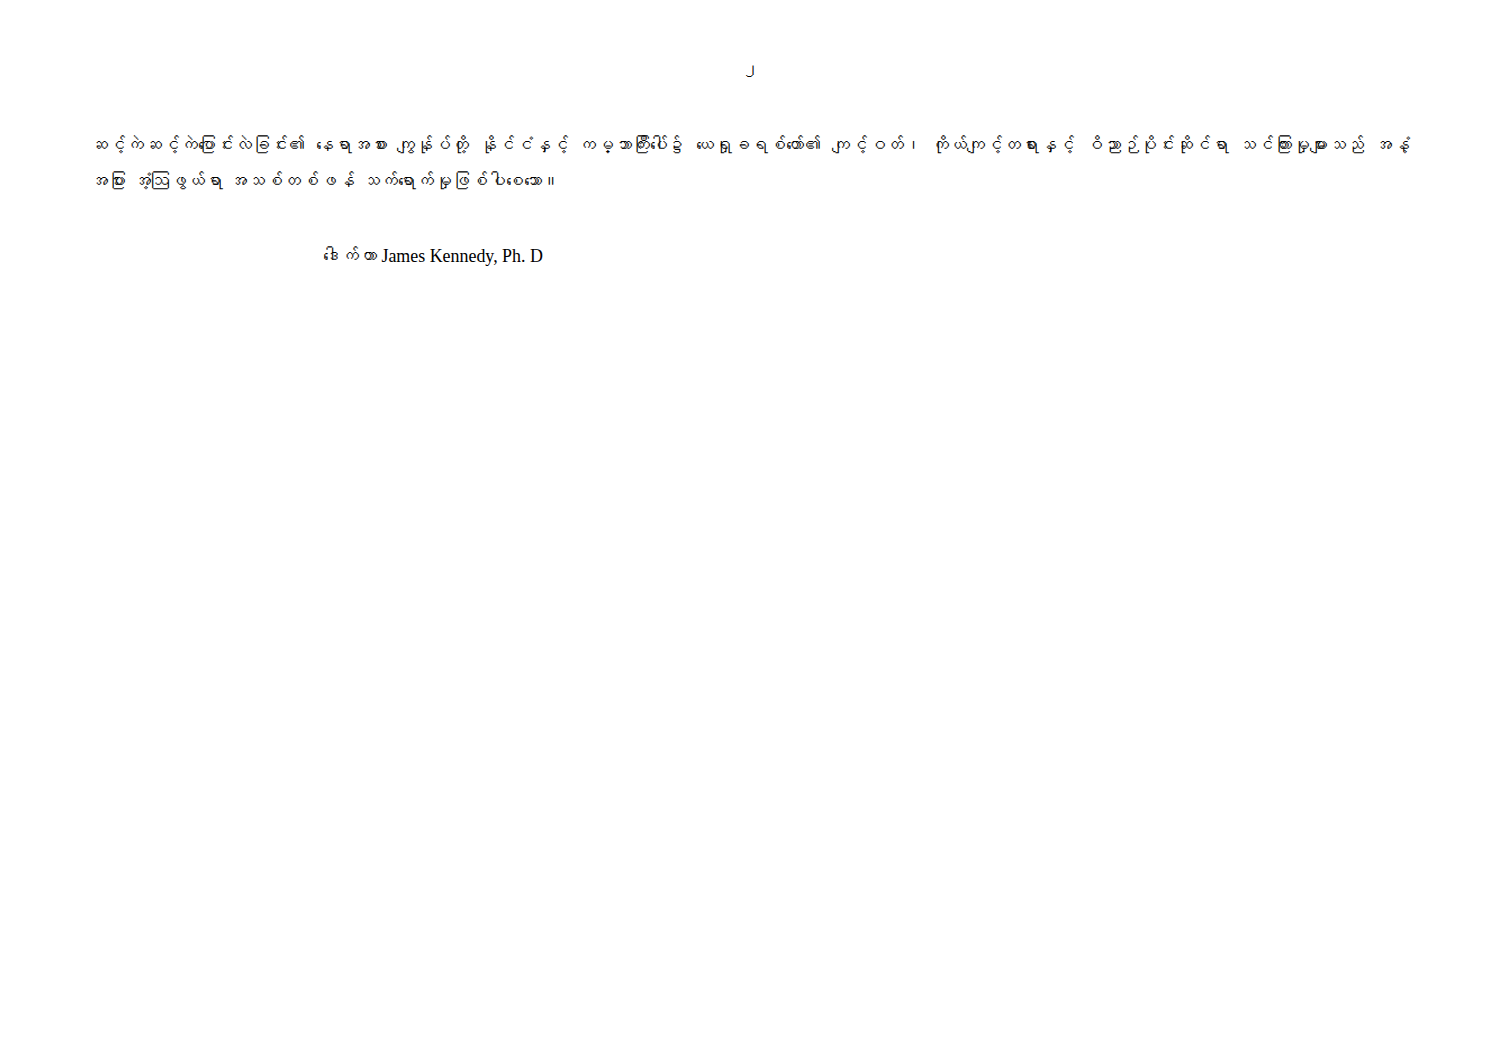၂
ဆင့်ကဲဆင့်ကဲပြောင်းလဲခြင်း၏ နေရာအစား ကျွန်ုပ်တို့ နိုင်ငံနှင့် ကမ္ဘာကြီးပေါ်၌ ယေရှုခရစ်တော်၏ ကျင့်ဝတ်၊ ကိုယ်ကျင့်တရားနှင့် ဝိညာဉ်ပိုင်းဆိုင်ရာ သင်ကြားမှုများသည် အနံ့အပြား အံ့ဩဖွယ်ရာ အသစ်တစ်ဖန် သက်ရောက်မှုဖြစ်ပါစေသော။
ဒေါက်တာ James Kennedy, Ph. D